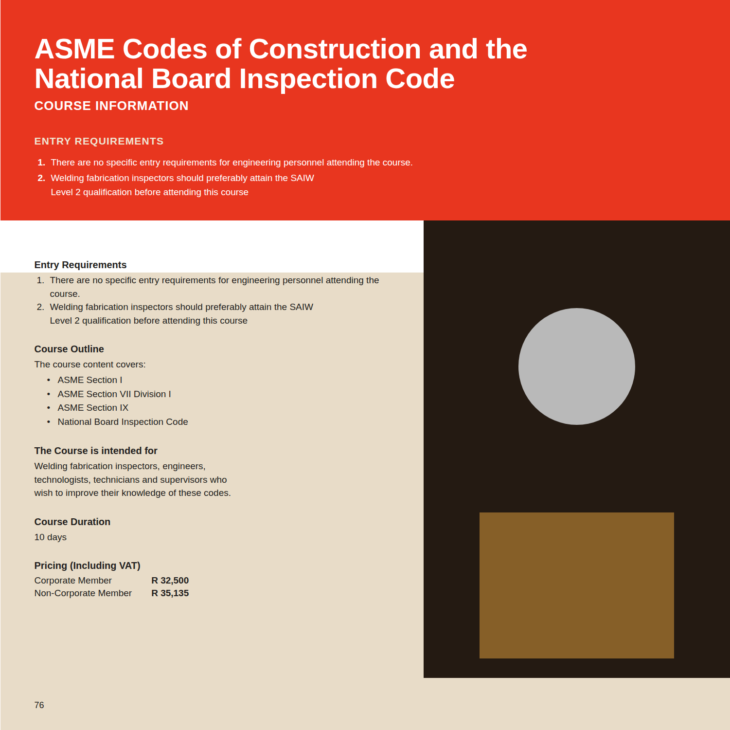ASME Codes of Construction and the National Board Inspection Code
COURSE INFORMATION
ENTRY REQUIREMENTS
There are no specific entry requirements for engineering personnel attending the course.
Welding fabrication inspectors should preferably attain the SAIW
Level 2 qualification before attending this course
Entry Requirements
There are no specific entry requirements for engineering personnel attending the course.
Welding fabrication inspectors should preferably attain the SAIW
Level 2 qualification before attending this course
Course Outline
The course content covers:
ASME Section I
ASME Section VII Division I
ASME Section IX
National Board Inspection Code
The Course is intended for
Welding fabrication inspectors, engineers,
technologists, technicians and supervisors who
wish to improve their knowledge of these codes.
Course Duration
10 days
Pricing (Including VAT)
| Corporate Member | R 32,500 |
| Non-Corporate Member | R 35,135 |
76